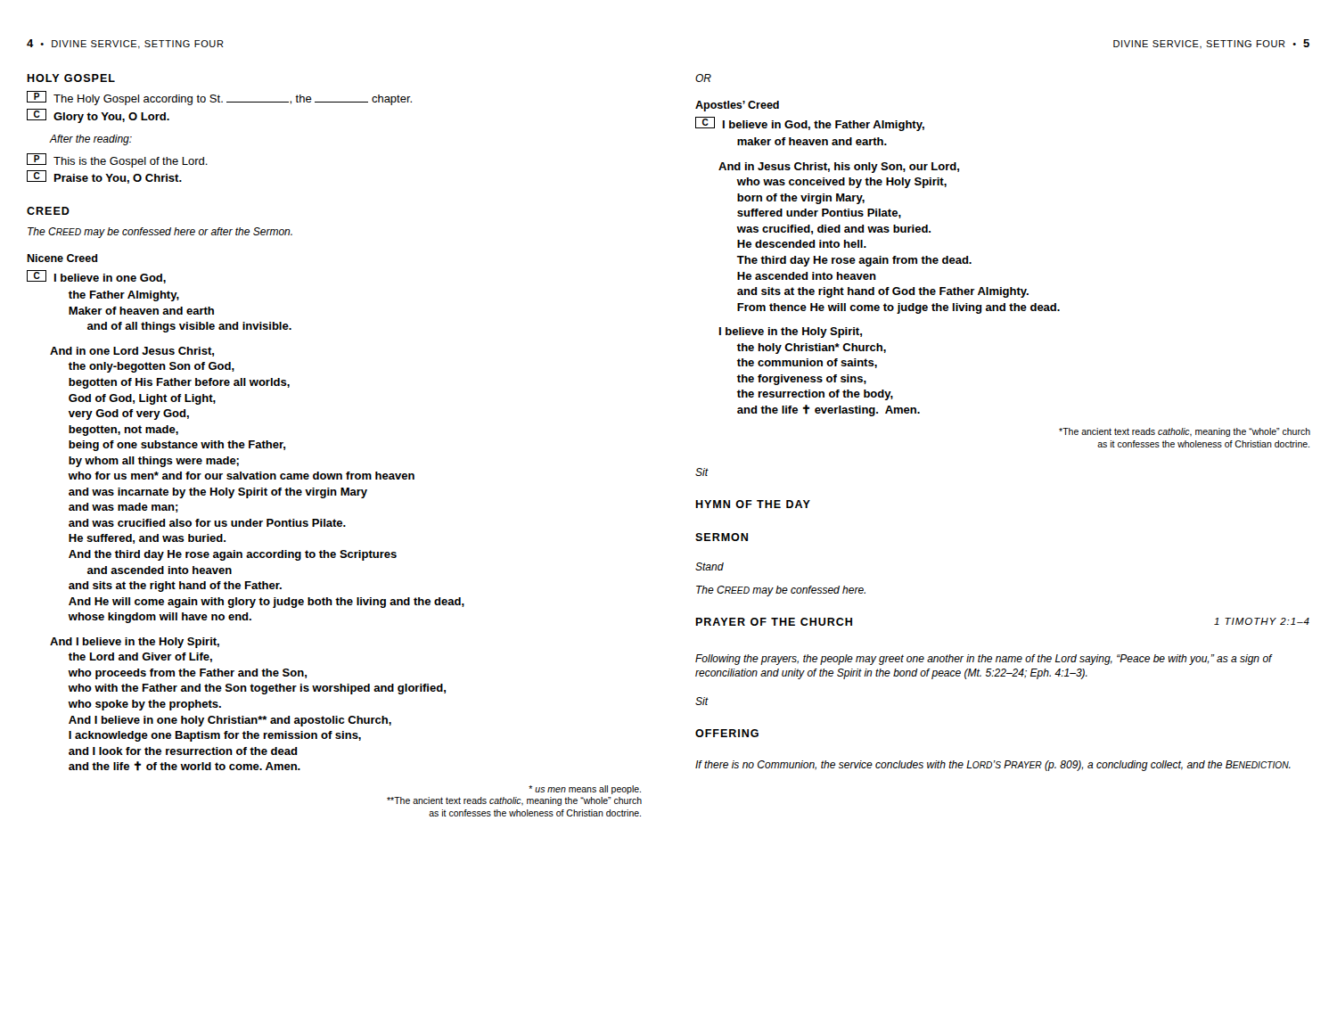4 • DIVINE SERVICE, SETTING FOUR
Holy Gospel
P The Holy Gospel according to St. , the chapter.
C Glory to You, O Lord.
After the reading:
P This is the Gospel of the Lord.
C Praise to You, O Christ.
Creed
The CREED may be confessed here or after the Sermon.
Nicene Creed
C I believe in one God,
the Father Almighty, Maker of heaven and earth and of all things visible and invisible.
And in one Lord Jesus Christ, the only-begotten Son of God, begotten of His Father before all worlds, God of God, Light of Light, very God of very God, begotten, not made, being of one substance with the Father, by whom all things were made; who for us men* and for our salvation came down from heaven and was incarnate by the Holy Spirit of the virgin Mary and was made man; and was crucified also for us under Pontius Pilate. He suffered, and was buried. And the third day He rose again according to the Scriptures and ascended into heaven and sits at the right hand of the Father. And He will come again with glory to judge both the living and the dead, whose kingdom will have no end.
And I believe in the Holy Spirit, the Lord and Giver of Life, who proceeds from the Father and the Son, who with the Father and the Son together is worshiped and glorified, who spoke by the prophets. And I believe in one holy Christian** and apostolic Church, I acknowledge one Baptism for the remission of sins, and I look for the resurrection of the dead and the life ✝ of the world to come. Amen.
* us men means all people.
**The ancient text reads catholic, meaning the “whole” church
as it confesses the wholeness of Christian doctrine.
DIVINE SERVICE, SETTING FOUR • 5
OR
Apostles’ Creed
C I believe in God, the Father Almighty,
maker of heaven and earth.
And in Jesus Christ, his only Son, our Lord, who was conceived by the Holy Spirit, born of the virgin Mary, suffered under Pontius Pilate, was crucified, died and was buried. He descended into hell. The third day He rose again from the dead. He ascended into heaven and sits at the right hand of God the Father Almighty. From thence He will come to judge the living and the dead.
I believe in the Holy Spirit, the holy Christian* Church, the communion of saints, the forgiveness of sins, the resurrection of the body, and the life ✝ everlasting. Amen.
*The ancient text reads catholic, meaning the “whole” church
as it confesses the wholeness of Christian doctrine.
Sit
Hymn of the Day
Sermon
Stand
The CREED may be confessed here.
Prayer of the Church1 Timothy 2:1–4
Following the prayers, the people may greet one another in the name of the Lord saying, “Peace be with you,” as a sign of reconciliation and unity of the Spirit in the bond of peace (Mt. 5:22–24; Eph. 4:1–3).
Sit
Offering
If there is no Communion, the service concludes with the LORD’S PRAYER (p. 809), a concluding collect, and the BENEDICTION.